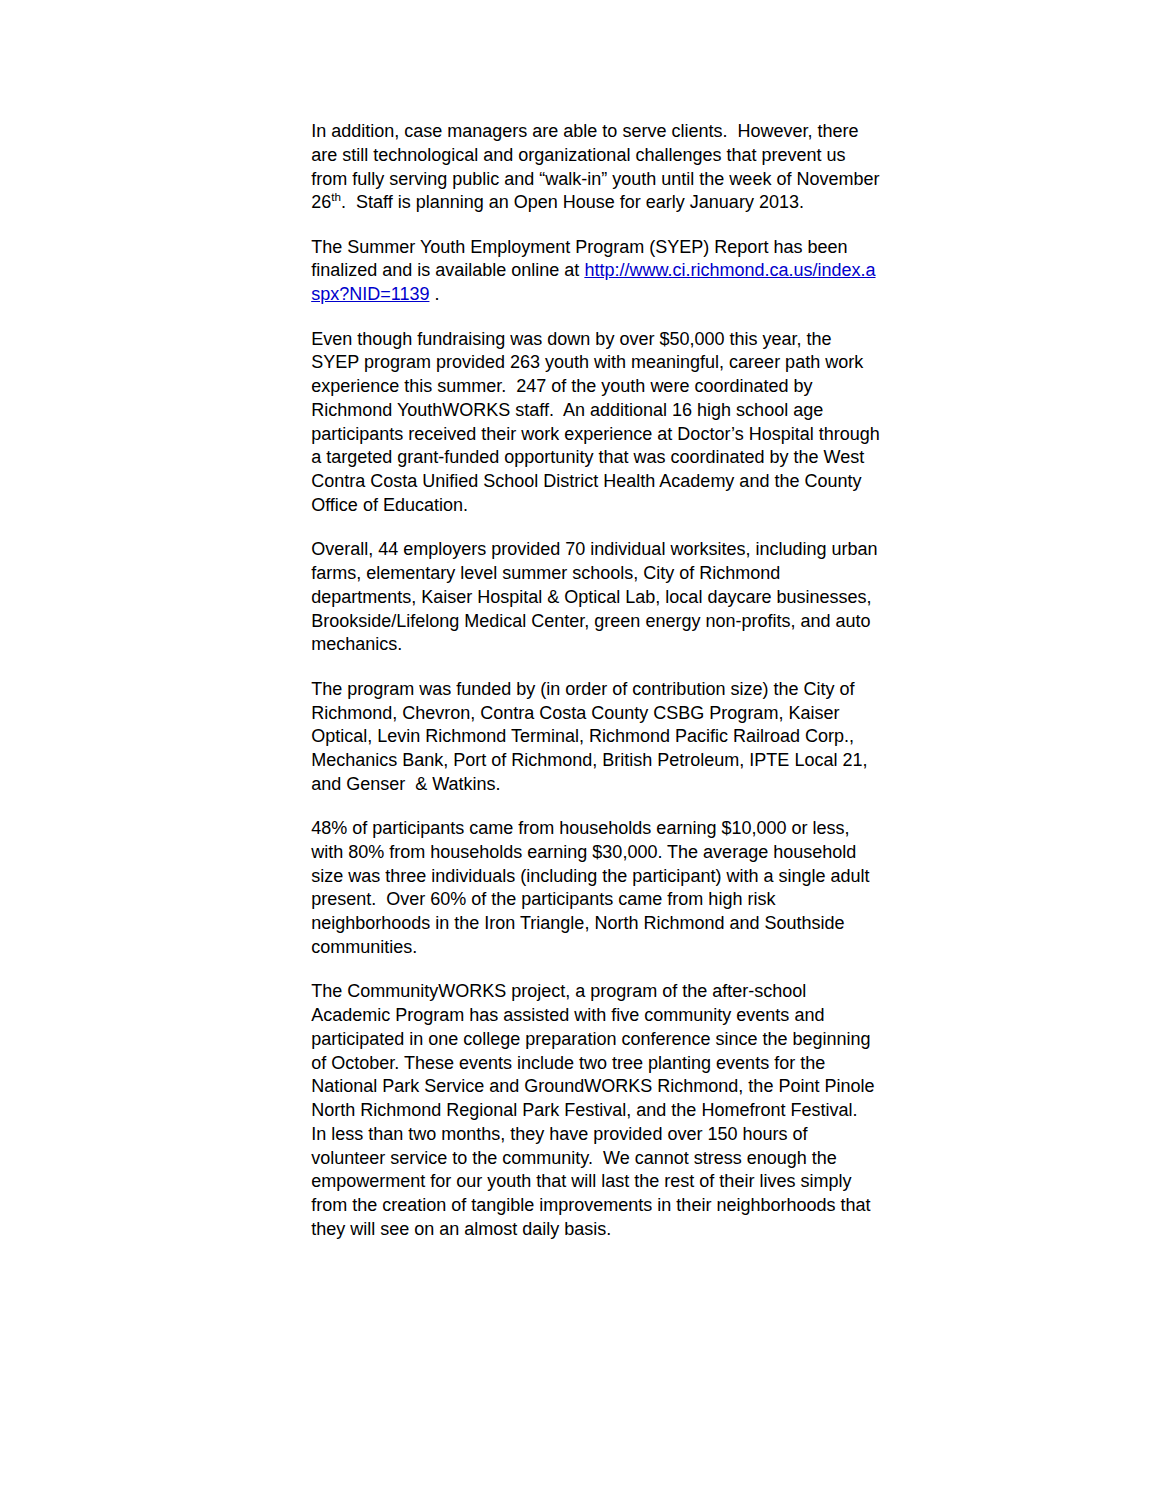In addition, case managers are able to serve clients. However, there are still technological and organizational challenges that prevent us from fully serving public and “walk-in” youth until the week of November 26th. Staff is planning an Open House for early January 2013.
The Summer Youth Employment Program (SYEP) Report has been finalized and is available online at http://www.ci.richmond.ca.us/index.aspx?NID=1139 .
Even though fundraising was down by over $50,000 this year, the SYEP program provided 263 youth with meaningful, career path work experience this summer. 247 of the youth were coordinated by Richmond YouthWORKS staff. An additional 16 high school age participants received their work experience at Doctor’s Hospital through a targeted grant-funded opportunity that was coordinated by the West Contra Costa Unified School District Health Academy and the County Office of Education.
Overall, 44 employers provided 70 individual worksites, including urban farms, elementary level summer schools, City of Richmond departments, Kaiser Hospital & Optical Lab, local daycare businesses, Brookside/Lifelong Medical Center, green energy non-profits, and auto mechanics.
The program was funded by (in order of contribution size) the City of Richmond, Chevron, Contra Costa County CSBG Program, Kaiser Optical, Levin Richmond Terminal, Richmond Pacific Railroad Corp., Mechanics Bank, Port of Richmond, British Petroleum, IPTE Local 21, and Genser & Watkins.
48% of participants came from households earning $10,000 or less, with 80% from households earning $30,000. The average household size was three individuals (including the participant) with a single adult present. Over 60% of the participants came from high risk neighborhoods in the Iron Triangle, North Richmond and Southside communities.
The CommunityWORKS project, a program of the after-school Academic Program has assisted with five community events and participated in one college preparation conference since the beginning of October. These events include two tree planting events for the National Park Service and GroundWORKS Richmond, the Point Pinole North Richmond Regional Park Festival, and the Homefront Festival. In less than two months, they have provided over 150 hours of volunteer service to the community. We cannot stress enough the empowerment for our youth that will last the rest of their lives simply from the creation of tangible improvements in their neighborhoods that they will see on an almost daily basis.